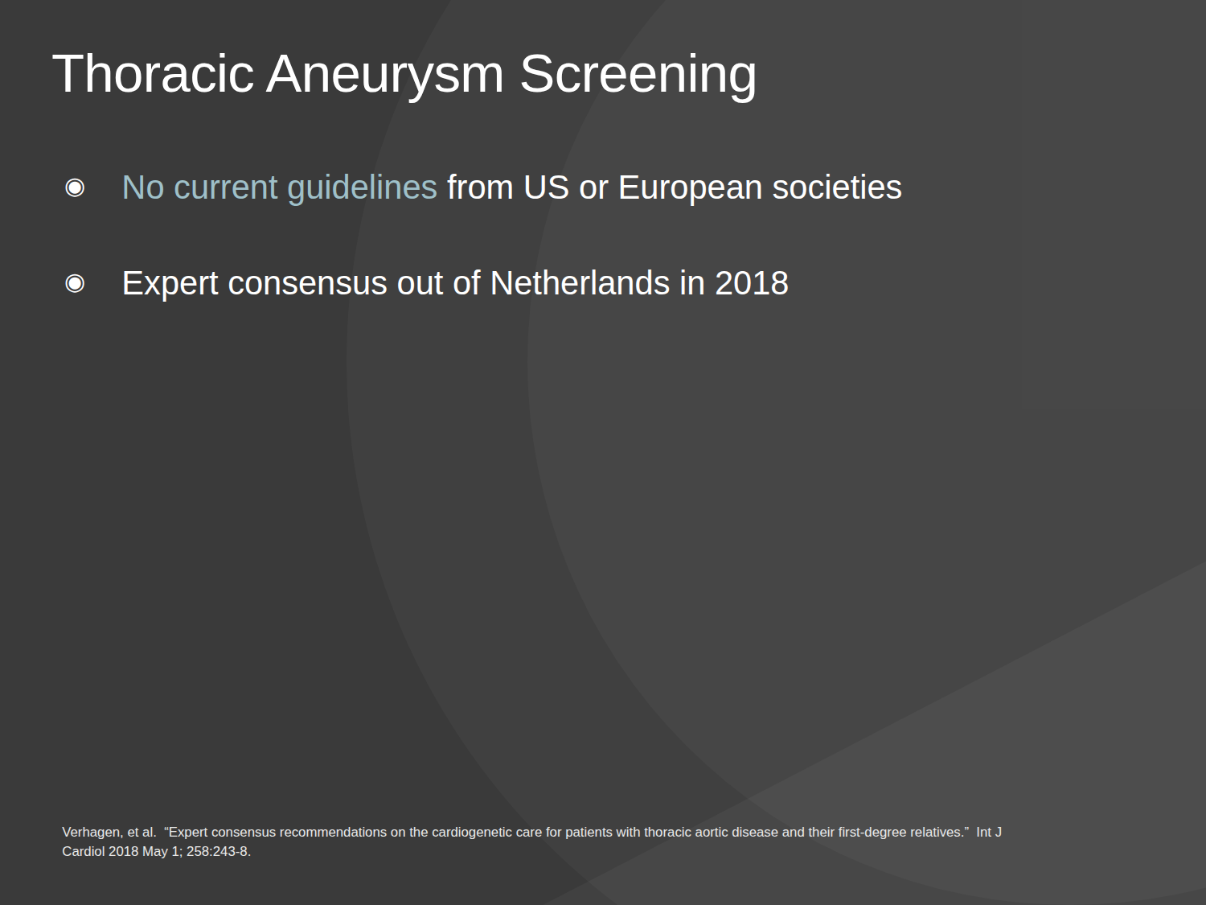Thoracic Aneurysm Screening
No current guidelines from US or European societies
Expert consensus out of Netherlands in 2018
Verhagen, et al. “Expert consensus recommendations on the cardiogenetic care for patients with thoracic aortic disease and their first-degree relatives.” Int J Cardiol 2018 May 1; 258:243-8.